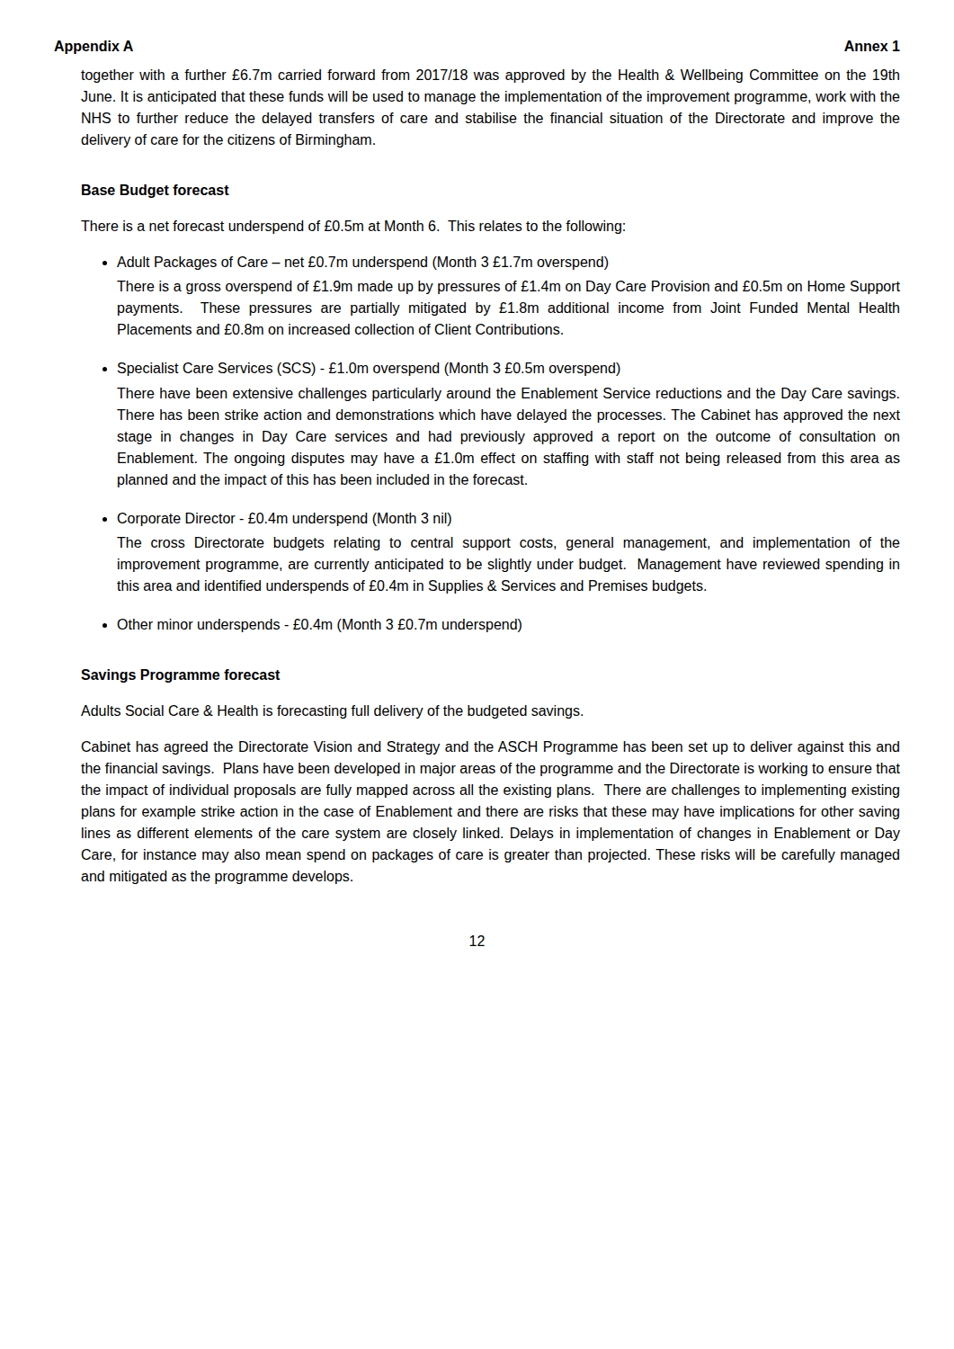Appendix A Annex 1
together with a further £6.7m carried forward from 2017/18 was approved by the Health & Wellbeing Committee on the 19th June. It is anticipated that these funds will be used to manage the implementation of the improvement programme, work with the NHS to further reduce the delayed transfers of care and stabilise the financial situation of the Directorate and improve the delivery of care for the citizens of Birmingham.
Base Budget forecast
There is a net forecast underspend of £0.5m at Month 6. This relates to the following:
Adult Packages of Care – net £0.7m underspend (Month 3 £1.7m overspend)
There is a gross overspend of £1.9m made up by pressures of £1.4m on Day Care Provision and £0.5m on Home Support payments. These pressures are partially mitigated by £1.8m additional income from Joint Funded Mental Health Placements and £0.8m on increased collection of Client Contributions.
Specialist Care Services (SCS) - £1.0m overspend (Month 3 £0.5m overspend)
There have been extensive challenges particularly around the Enablement Service reductions and the Day Care savings. There has been strike action and demonstrations which have delayed the processes. The Cabinet has approved the next stage in changes in Day Care services and had previously approved a report on the outcome of consultation on Enablement. The ongoing disputes may have a £1.0m effect on staffing with staff not being released from this area as planned and the impact of this has been included in the forecast.
Corporate Director - £0.4m underspend (Month 3 nil)
The cross Directorate budgets relating to central support costs, general management, and implementation of the improvement programme, are currently anticipated to be slightly under budget. Management have reviewed spending in this area and identified underspends of £0.4m in Supplies & Services and Premises budgets.
Other minor underspends - £0.4m (Month 3 £0.7m underspend)
Savings Programme forecast
Adults Social Care & Health is forecasting full delivery of the budgeted savings.
Cabinet has agreed the Directorate Vision and Strategy and the ASCH Programme has been set up to deliver against this and the financial savings. Plans have been developed in major areas of the programme and the Directorate is working to ensure that the impact of individual proposals are fully mapped across all the existing plans. There are challenges to implementing existing plans for example strike action in the case of Enablement and there are risks that these may have implications for other saving lines as different elements of the care system are closely linked. Delays in implementation of changes in Enablement or Day Care, for instance may also mean spend on packages of care is greater than projected. These risks will be carefully managed and mitigated as the programme develops.
12